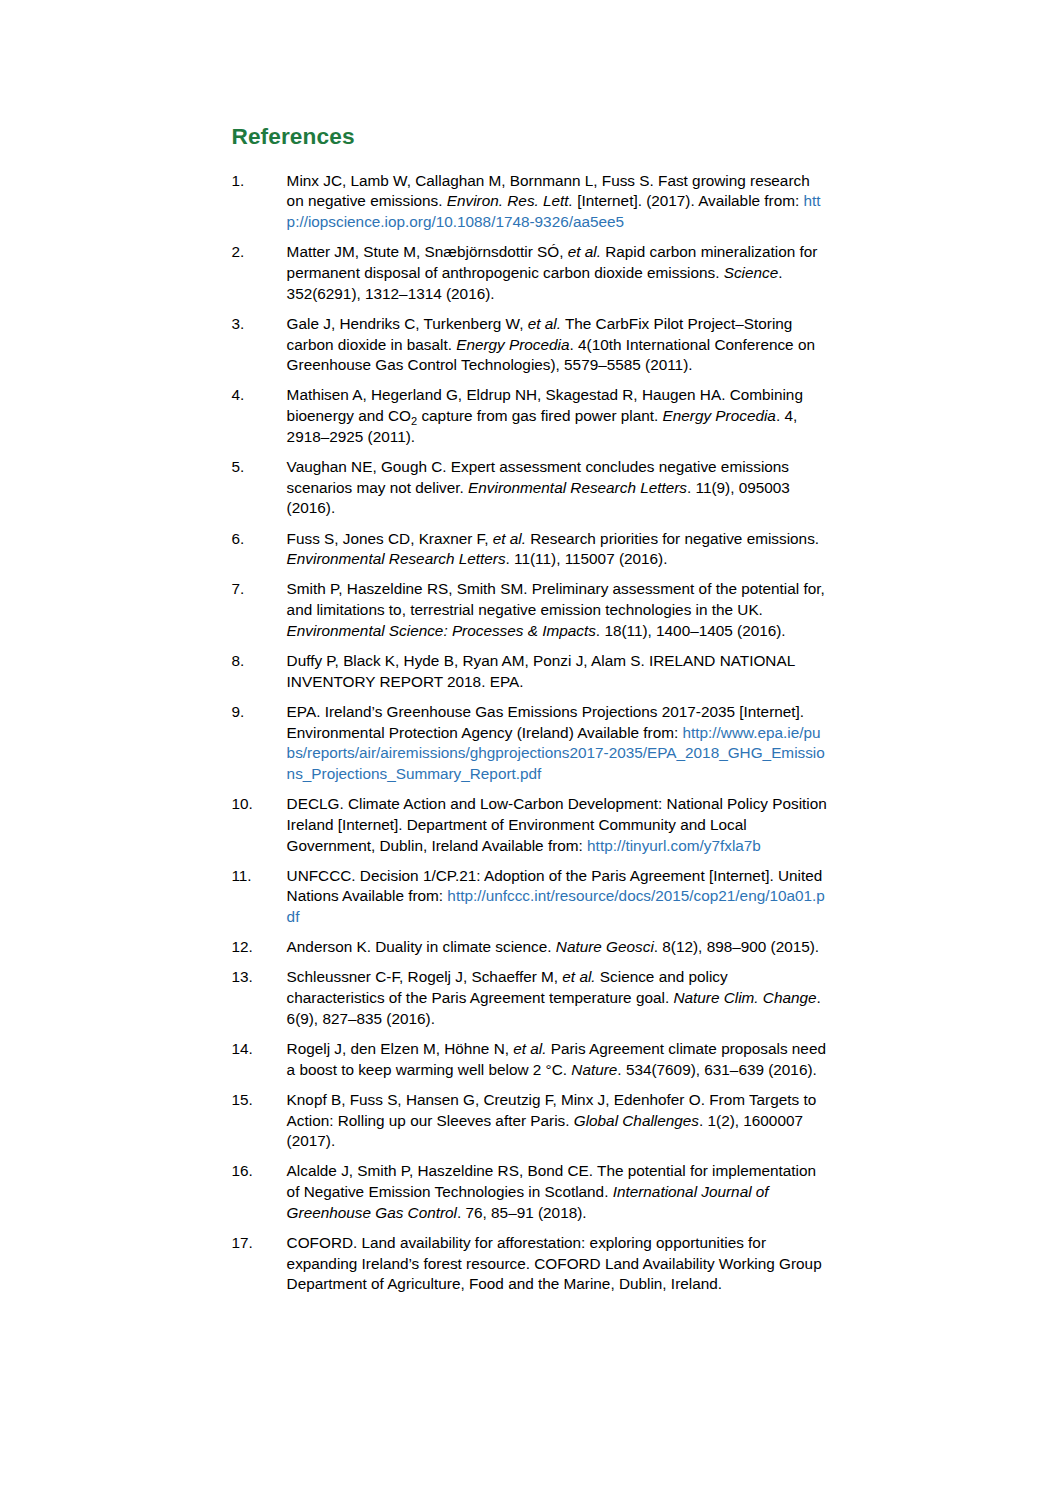References
1. Minx JC, Lamb W, Callaghan M, Bornmann L, Fuss S. Fast growing research on negative emissions. Environ. Res. Lett. [Internet]. (2017). Available from: http://iopscience.iop.org/10.1088/1748-9326/aa5ee5
2. Matter JM, Stute M, Snæbjörnsdottir SÓ, et al. Rapid carbon mineralization for permanent disposal of anthropogenic carbon dioxide emissions. Science. 352(6291), 1312–1314 (2016).
3. Gale J, Hendriks C, Turkenberg W, et al. The CarbFix Pilot Project–Storing carbon dioxide in basalt. Energy Procedia. 4(10th International Conference on Greenhouse Gas Control Technologies), 5579–5585 (2011).
4. Mathisen A, Hegerland G, Eldrup NH, Skagestad R, Haugen HA. Combining bioenergy and CO2 capture from gas fired power plant. Energy Procedia. 4, 2918–2925 (2011).
5. Vaughan NE, Gough C. Expert assessment concludes negative emissions scenarios may not deliver. Environmental Research Letters. 11(9), 095003 (2016).
6. Fuss S, Jones CD, Kraxner F, et al. Research priorities for negative emissions. Environmental Research Letters. 11(11), 115007 (2016).
7. Smith P, Haszeldine RS, Smith SM. Preliminary assessment of the potential for, and limitations to, terrestrial negative emission technologies in the UK. Environmental Science: Processes & Impacts. 18(11), 1400–1405 (2016).
8. Duffy P, Black K, Hyde B, Ryan AM, Ponzi J, Alam S. IRELAND NATIONAL INVENTORY REPORT 2018. EPA.
9. EPA. Ireland’s Greenhouse Gas Emissions Projections 2017-2035 [Internet]. Environmental Protection Agency (Ireland) Available from: http://www.epa.ie/pubs/reports/air/airemissions/ghgprojections2017-2035/EPA_2018_GHG_Emissions_Projections_Summary_Report.pdf
10. DECLG. Climate Action and Low-Carbon Development: National Policy Position Ireland [Internet]. Department of Environment Community and Local Government, Dublin, Ireland Available from: http://tinyurl.com/y7fxla7b
11. UNFCCC. Decision 1/CP.21: Adoption of the Paris Agreement [Internet]. United Nations Available from: http://unfccc.int/resource/docs/2015/cop21/eng/10a01.pdf
12. Anderson K. Duality in climate science. Nature Geosci. 8(12), 898–900 (2015).
13. Schleussner C-F, Rogelj J, Schaeffer M, et al. Science and policy characteristics of the Paris Agreement temperature goal. Nature Clim. Change. 6(9), 827–835 (2016).
14. Rogelj J, den Elzen M, Höhne N, et al. Paris Agreement climate proposals need a boost to keep warming well below 2 °C. Nature. 534(7609), 631–639 (2016).
15. Knopf B, Fuss S, Hansen G, Creutzig F, Minx J, Edenhofer O. From Targets to Action: Rolling up our Sleeves after Paris. Global Challenges. 1(2), 1600007 (2017).
16. Alcalde J, Smith P, Haszeldine RS, Bond CE. The potential for implementation of Negative Emission Technologies in Scotland. International Journal of Greenhouse Gas Control. 76, 85–91 (2018).
17. COFORD. Land availability for afforestation: exploring opportunities for expanding Ireland’s forest resource. COFORD Land Availability Working Group Department of Agriculture, Food and the Marine, Dublin, Ireland.